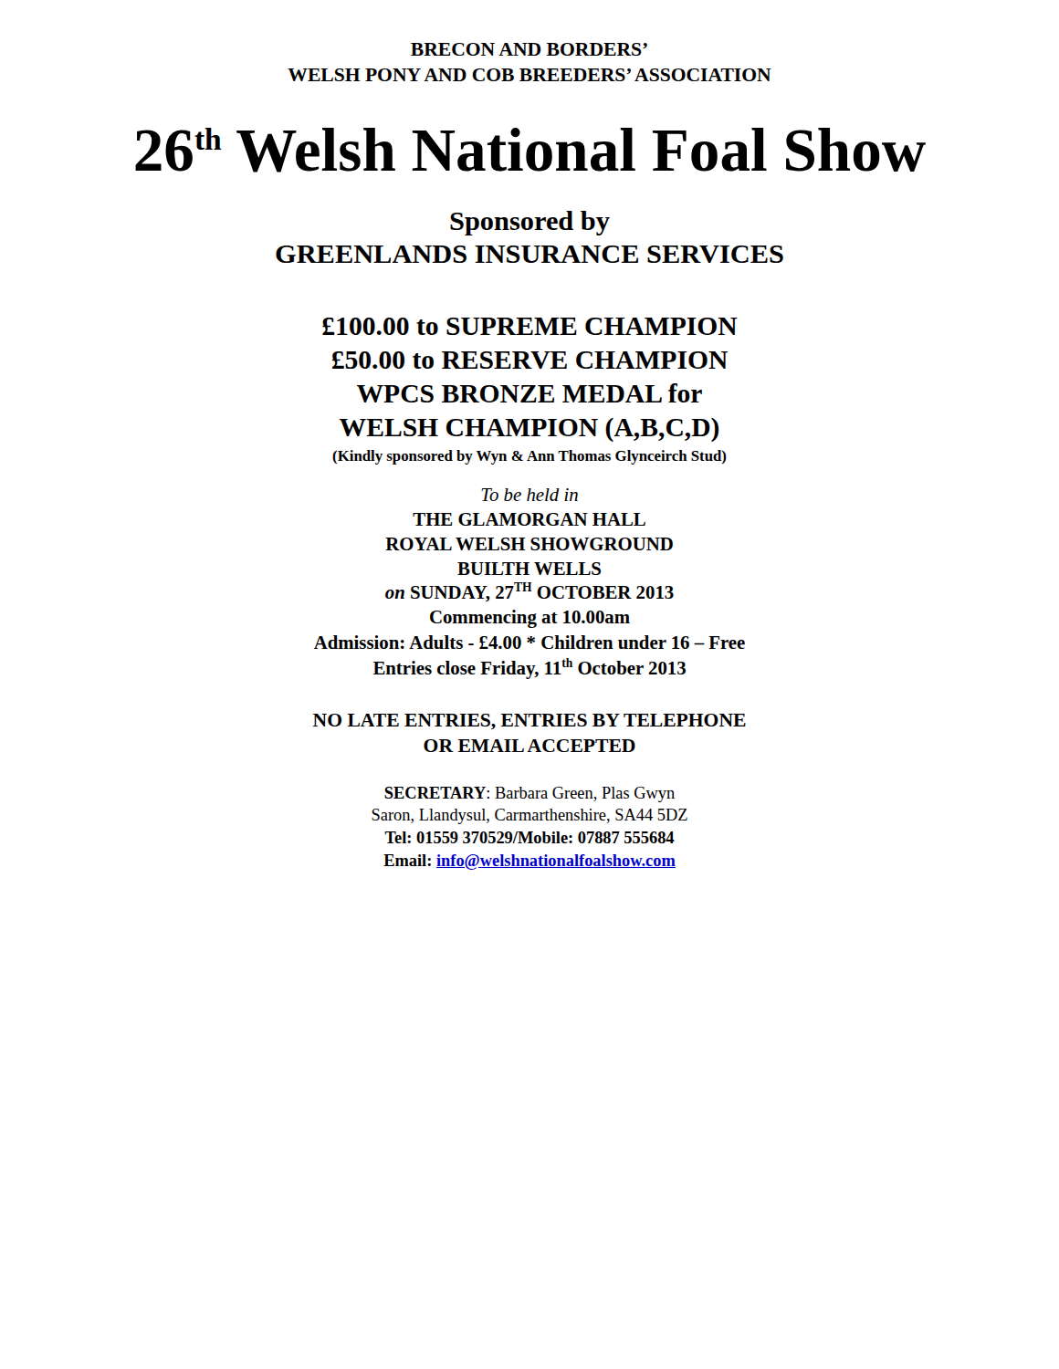BRECON AND BORDERS’
WELSH PONY AND COB BREEDERS’ ASSOCIATION
26th Welsh National Foal Show
Sponsored by
GREENLANDS INSURANCE SERVICES
£100.00 to SUPREME CHAMPION £50.00 to RESERVE CHAMPION WPCS BRONZE MEDAL for WELSH CHAMPION (A,B,C,D)
(Kindly sponsored by Wyn & Ann Thomas Glynceirch Stud)
To be held in
THE GLAMORGAN HALL ROYAL WELSH SHOWGROUND BUILTH WELLS
on SUNDAY, 27TH OCTOBER 2013
Commencing at 10.00am
Admission: Adults - £4.00 * Children under 16 – Free
Entries close Friday, 11th October 2013
NO LATE ENTRIES, ENTRIES BY TELEPHONE
OR EMAIL ACCEPTED
SECRETARY: Barbara Green, Plas Gwyn
Saron, Llandysul, Carmarthenshire, SA44 5DZ
Tel: 01559 370529/Mobile: 07887 555684
Email: info@welshnationalfoalshow.com